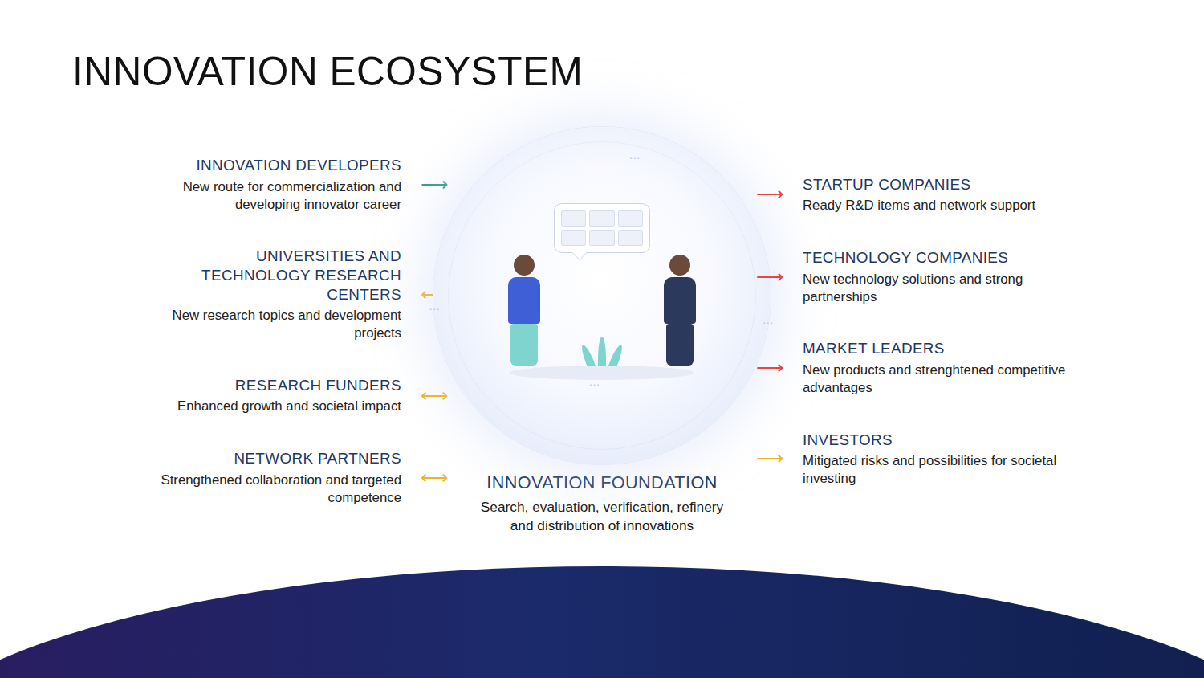INNOVATION ECOSYSTEM
INNOVATION DEVELOPERS
New route for commercialization and developing innovator career
⟶
UNIVERSITIES AND
TECHNOLOGY RESEARCH CENTERS
New research topics and development projects
⟷
RESEARCH FUNDERS
Enhanced growth and societal impact
⟷
NETWORK PARTNERS
Strengthened collaboration and targeted competence
⟷
… … … …
INNOVATION FOUNDATION
Search, evaluation, verification, refinery and distribution of innovations
STARTUP COMPANIES
Ready R&D items and network support
⟶
TECHNOLOGY COMPANIES
New technology solutions and strong partnerships
⟶
MARKET LEADERS
New products and strenghtened competitive advantages
⟶
INVESTORS
Mitigated risks and possibilities for societal investing
⟶